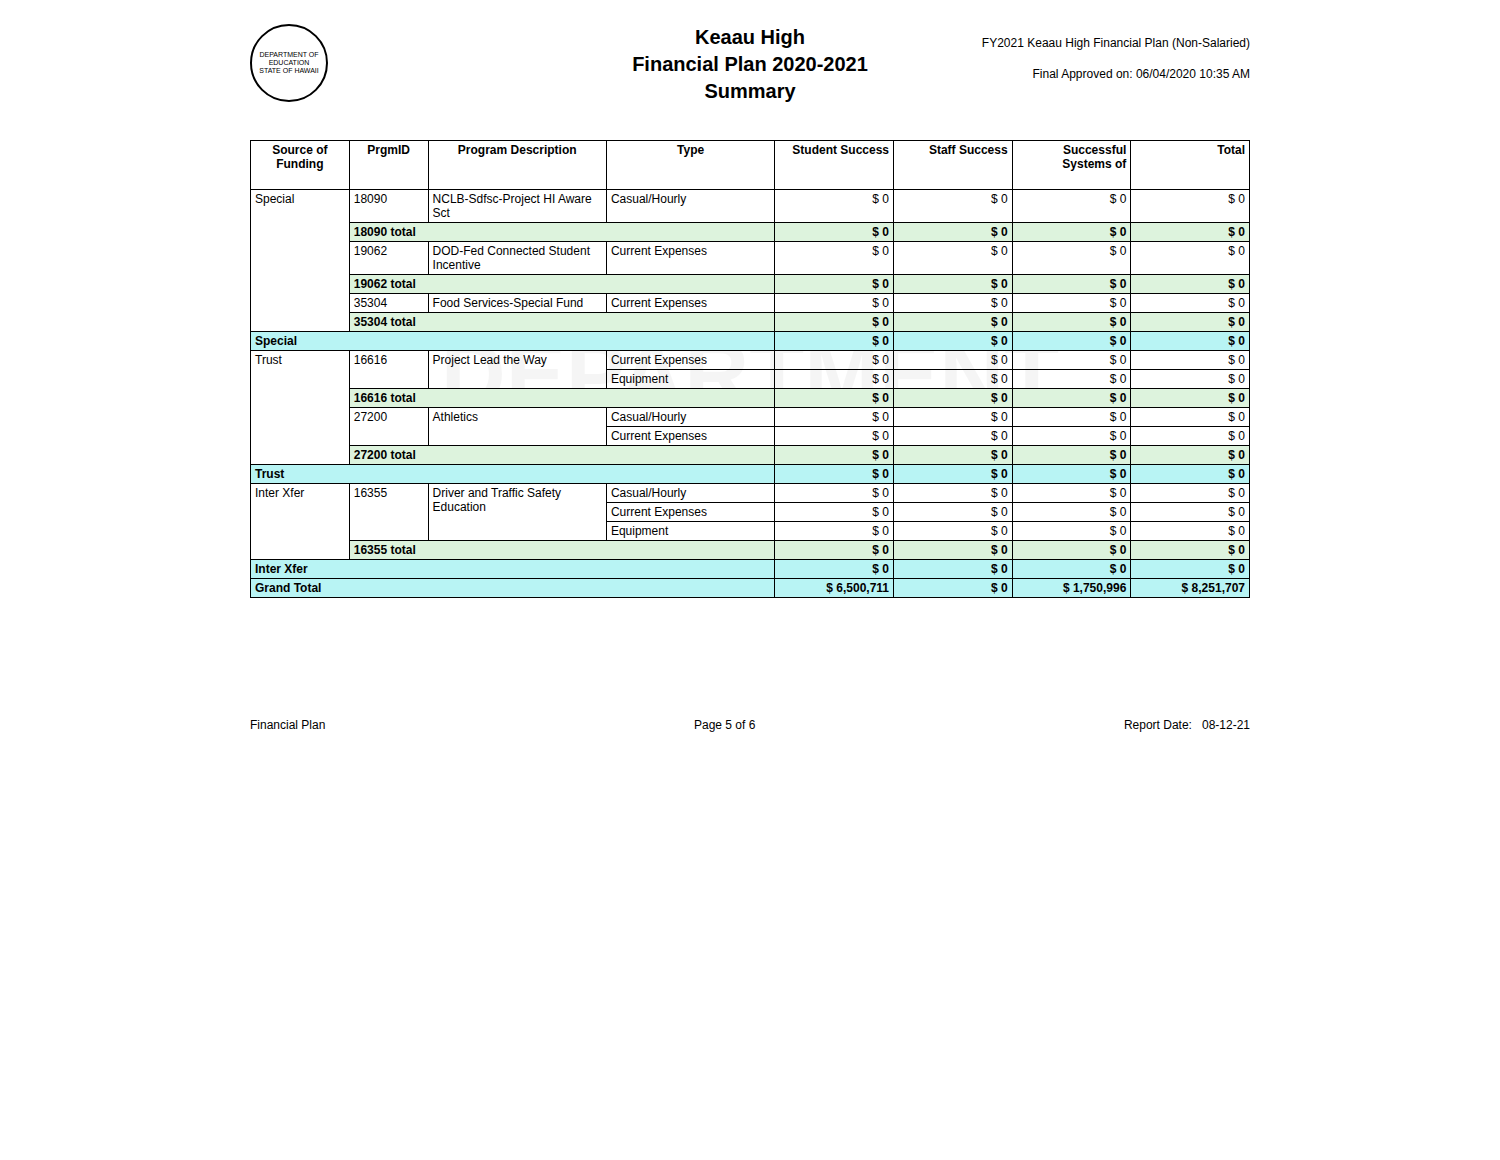DEPARTMENT OF EDUCATION
STATE OF HAWAII
Keaau High
Financial Plan 2020-2021
Summary
FY2021 Keaau High Financial Plan (Non-Salaried)
Final Approved on: 06/04/2020 10:35 AM
DEPARTMENT
| Source of Funding | PrgmID | Program Description | Type | Student Success | Staff Success | Successful Systems of | Total |
| --- | --- | --- | --- | --- | --- | --- | --- |
| Special | 18090 | NCLB-Sdfsc-Project HI Aware Sct | Casual/Hourly | $ 0 | $ 0 | $ 0 | $ 0 |
| 18090 total | $ 0 | $ 0 | $ 0 | $ 0 |
| 19062 | DOD-Fed Connected Student Incentive | Current Expenses | $ 0 | $ 0 | $ 0 | $ 0 |
| 19062 total | $ 0 | $ 0 | $ 0 | $ 0 |
| 35304 | Food Services-Special Fund | Current Expenses | $ 0 | $ 0 | $ 0 | $ 0 |
| 35304 total | $ 0 | $ 0 | $ 0 | $ 0 |
| Special | $ 0 | $ 0 | $ 0 | $ 0 |
| Trust | 16616 | Project Lead the Way | Current Expenses | $ 0 | $ 0 | $ 0 | $ 0 |
| Equipment | $ 0 | $ 0 | $ 0 | $ 0 |
| 16616 total | $ 0 | $ 0 | $ 0 | $ 0 |
| 27200 | Athletics | Casual/Hourly | $ 0 | $ 0 | $ 0 | $ 0 |
| Current Expenses | $ 0 | $ 0 | $ 0 | $ 0 |
| 27200 total | $ 0 | $ 0 | $ 0 | $ 0 |
| Trust | $ 0 | $ 0 | $ 0 | $ 0 |
| Inter Xfer | 16355 | Driver and Traffic Safety Education | Casual/Hourly | $ 0 | $ 0 | $ 0 | $ 0 |
| Current Expenses | $ 0 | $ 0 | $ 0 | $ 0 |
| Equipment | $ 0 | $ 0 | $ 0 | $ 0 |
| 16355 total | $ 0 | $ 0 | $ 0 | $ 0 |
| Inter Xfer | $ 0 | $ 0 | $ 0 | $ 0 |
| Grand Total | $ 6,500,711 | $ 0 | $ 1,750,996 | $ 8,251,707 |
Financial Plan
Page 5 of 6
Report Date: 08-12-21